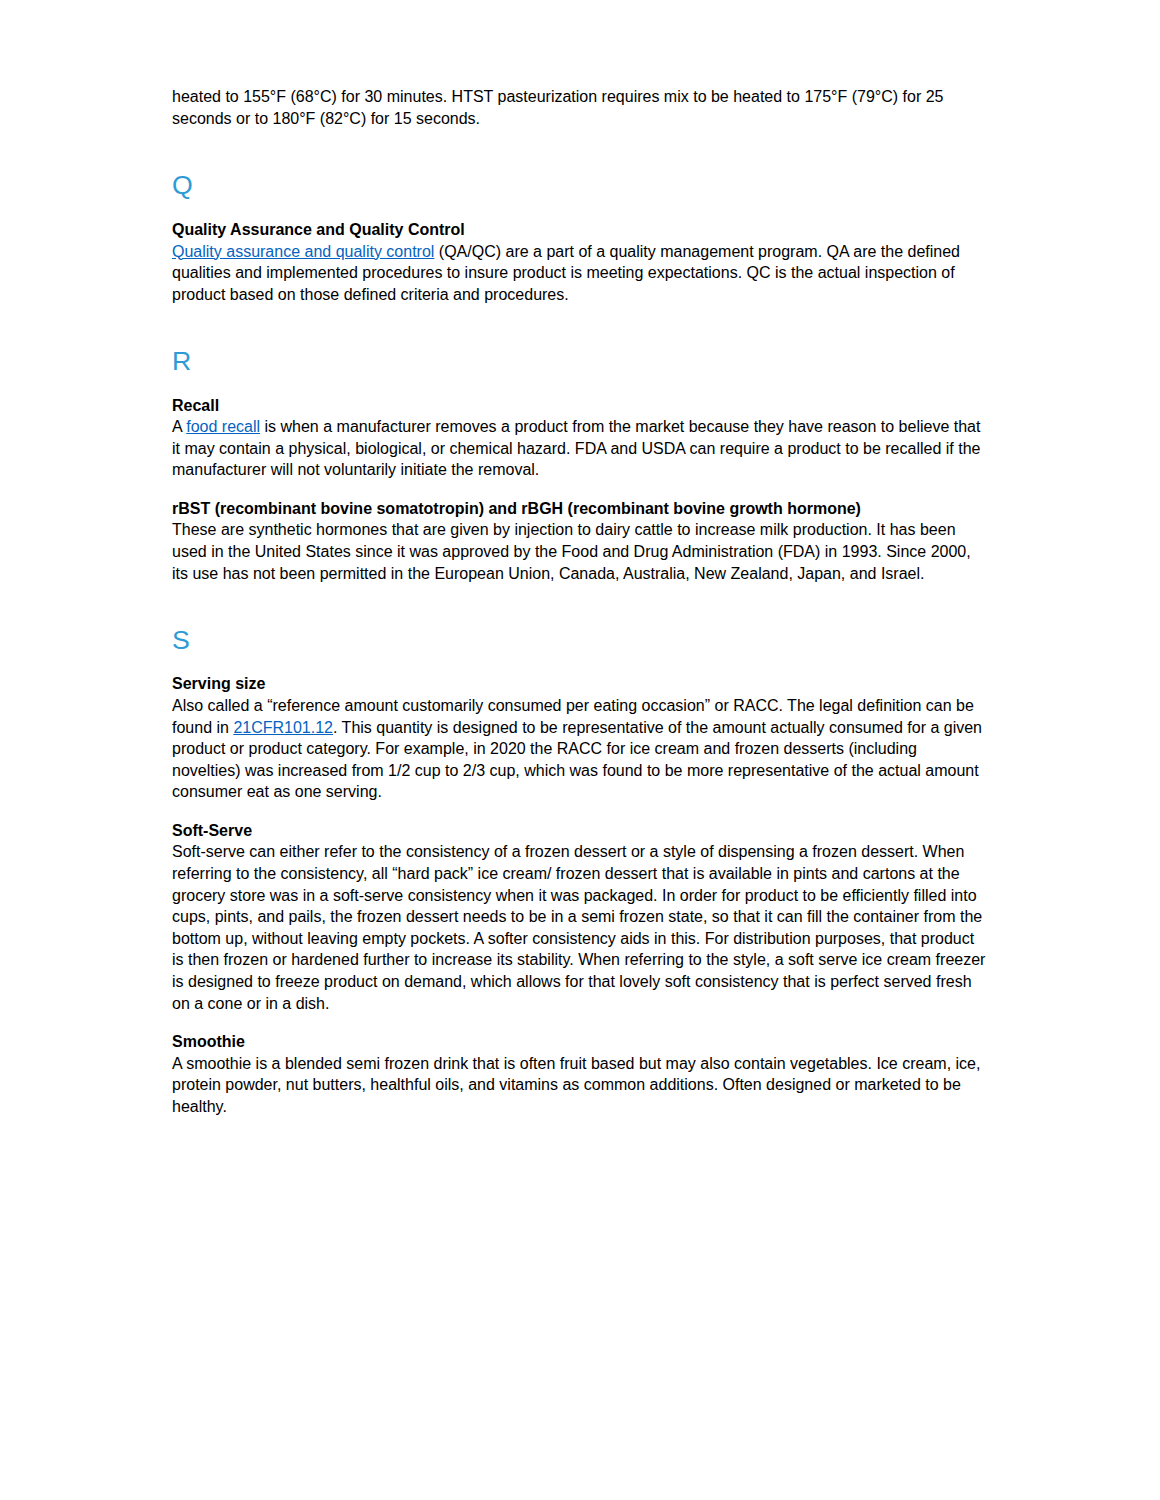heated to 155°F (68°C) for 30 minutes. HTST pasteurization requires mix to be heated to 175°F (79°C) for 25 seconds or to 180°F (82°C) for 15 seconds.
Q
Quality Assurance and Quality Control
Quality assurance and quality control (QA/QC) are a part of a quality management program. QA are the defined qualities and implemented procedures to insure product is meeting expectations. QC is the actual inspection of product based on those defined criteria and procedures.
R
Recall
A food recall is when a manufacturer removes a product from the market because they have reason to believe that it may contain a physical, biological, or chemical hazard. FDA and USDA can require a product to be recalled if the manufacturer will not voluntarily initiate the removal.
rBST (recombinant bovine somatotropin) and rBGH (recombinant bovine growth hormone)
These are synthetic hormones that are given by injection to dairy cattle to increase milk production. It has been used in the United States since it was approved by the Food and Drug Administration (FDA) in 1993. Since 2000, its use has not been permitted in the European Union, Canada, Australia, New Zealand, Japan, and Israel.
S
Serving size
Also called a “reference amount customarily consumed per eating occasion” or RACC. The legal definition can be found in 21CFR101.12. This quantity is designed to be representative of the amount actually consumed for a given product or product category. For example, in 2020 the RACC for ice cream and frozen desserts (including novelties) was increased from 1/2 cup to 2/3 cup, which was found to be more representative of the actual amount consumer eat as one serving.
Soft-Serve
Soft-serve can either refer to the consistency of a frozen dessert or a style of dispensing a frozen dessert. When referring to the consistency, all “hard pack” ice cream/ frozen dessert that is available in pints and cartons at the grocery store was in a soft-serve consistency when it was packaged. In order for product to be efficiently filled into cups, pints, and pails, the frozen dessert needs to be in a semi frozen state, so that it can fill the container from the bottom up, without leaving empty pockets. A softer consistency aids in this. For distribution purposes, that product is then frozen or hardened further to increase its stability. When referring to the style, a soft serve ice cream freezer is designed to freeze product on demand, which allows for that lovely soft consistency that is perfect served fresh on a cone or in a dish.
Smoothie
A smoothie is a blended semi frozen drink that is often fruit based but may also contain vegetables. Ice cream, ice, protein powder, nut butters, healthful oils, and vitamins as common additions. Often designed or marketed to be healthy.